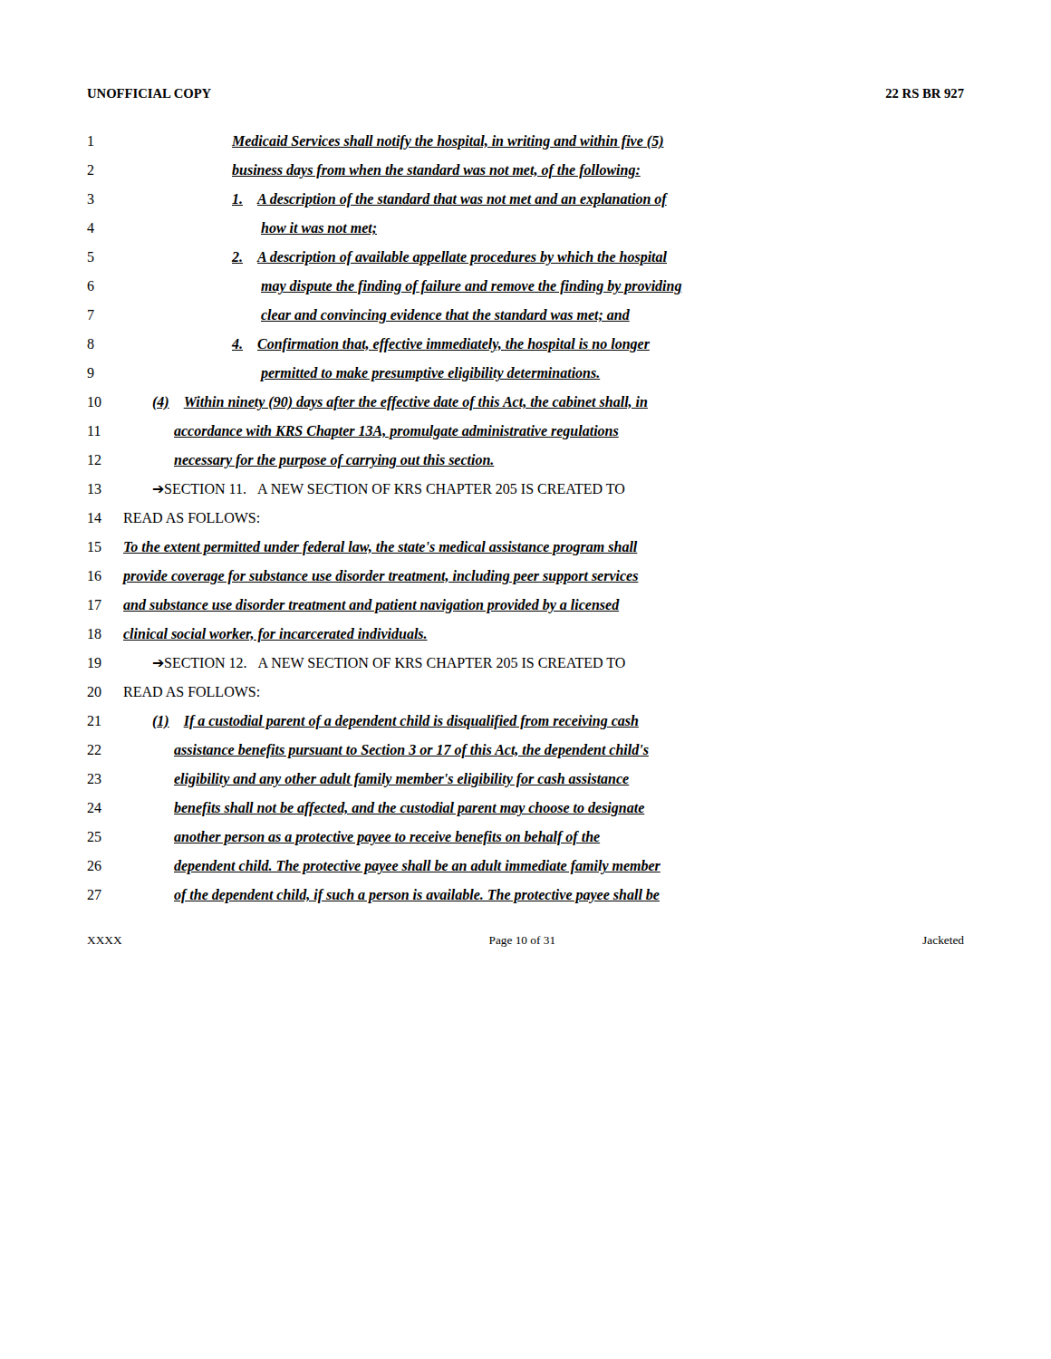UNOFFICIAL COPY 22 RS BR 927
| 1 | Medicaid Services shall notify the hospital, in writing and within five (5) |
| 2 | business days from when the standard was not met, of the following: |
| 3 | 1. A description of the standard that was not met and an explanation of |
| 4 | how it was not met; |
| 5 | 2. A description of available appellate procedures by which the hospital |
| 6 | may dispute the finding of failure and remove the finding by providing |
| 7 | clear and convincing evidence that the standard was met; and |
| 8 | 4. Confirmation that, effective immediately, the hospital is no longer |
| 9 | permitted to make presumptive eligibility determinations. |
| 10 | (4) Within ninety (90) days after the effective date of this Act, the cabinet shall, in |
| 11 | accordance with KRS Chapter 13A, promulgate administrative regulations |
| 12 | necessary for the purpose of carrying out this section. |
| 13 | ➔ SECTION 11. A NEW SECTION OF KRS CHAPTER 205 IS CREATED TO |
| 14 | READ AS FOLLOWS: |
| 15 | To the extent permitted under federal law, the state's medical assistance program shall |
| 16 | provide coverage for substance use disorder treatment, including peer support services |
| 17 | and substance use disorder treatment and patient navigation provided by a licensed |
| 18 | clinical social worker, for incarcerated individuals. |
| 19 | ➔ SECTION 12. A NEW SECTION OF KRS CHAPTER 205 IS CREATED TO |
| 20 | READ AS FOLLOWS: |
| 21 | (1) If a custodial parent of a dependent child is disqualified from receiving cash |
| 22 | assistance benefits pursuant to Section 3 or 17 of this Act, the dependent child's |
| 23 | eligibility and any other adult family member's eligibility for cash assistance |
| 24 | benefits shall not be affected, and the custodial parent may choose to designate |
| 25 | another person as a protective payee to receive benefits on behalf of the |
| 26 | dependent child. The protective payee shall be an adult immediate family member |
| 27 | of the dependent child, if such a person is available. The protective payee shall be |
XXXX Page 10 of 31 Jacketed